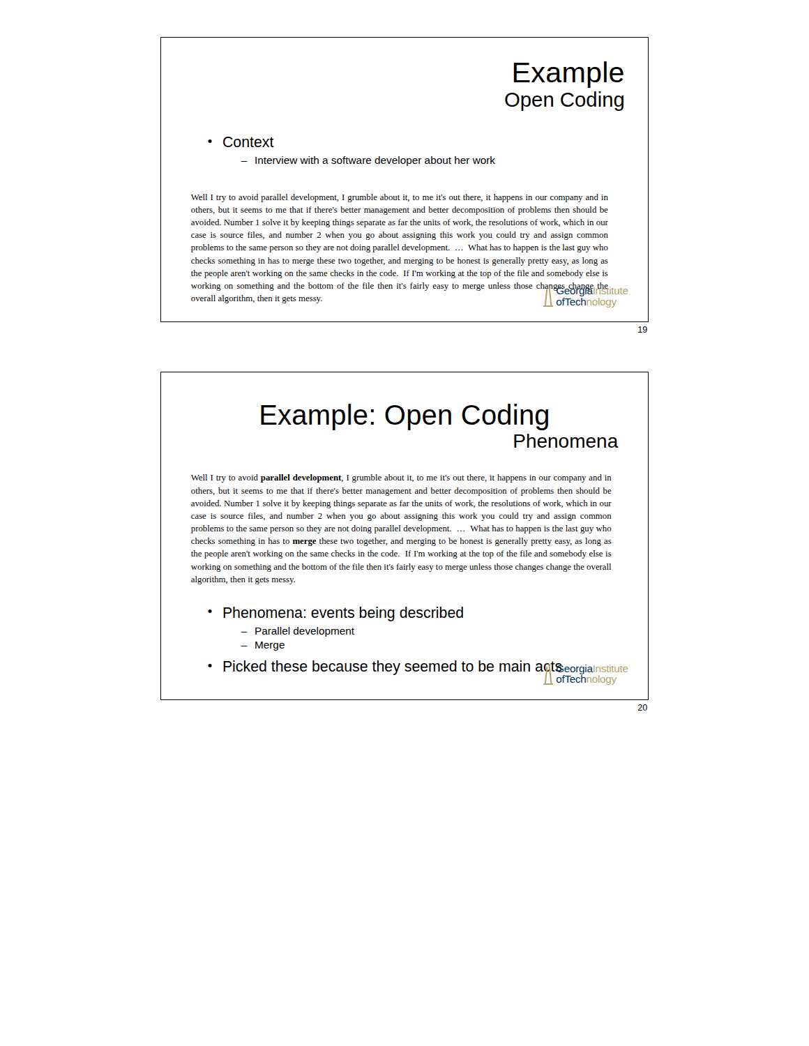Example
Open Coding
Context
Interview with a software developer about her work
Well I try to avoid parallel development, I grumble about it, to me it's out there, it happens in our company and in others, but it seems to me that if there's better management and better decomposition of problems then should be avoided. Number 1 solve it by keeping things separate as far the units of work, the resolutions of work, which in our case is source files, and number 2 when you go about assigning this work you could try and assign common problems to the same person so they are not doing parallel development. … What has to happen is the last guy who checks something in has to merge these two together, and merging to be honest is generally pretty easy, as long as the people aren't working on the same checks in the code. If I'm working at the top of the file and somebody else is working on something and the bottom of the file then it's fairly easy to merge unless those changes change the overall algorithm, then it gets messy.
Georgia Institute
of Tech nology
19
Example: Open Coding
Phenomena
Well I try to avoid parallel development, I grumble about it, to me it's out there, it happens in our company and in others, but it seems to me that if there's better management and better decomposition of problems then should be avoided. Number 1 solve it by keeping things separate as far the units of work, the resolutions of work, which in our case is source files, and number 2 when you go about assigning this work you could try and assign common problems to the same person so they are not doing parallel development. … What has to happen is the last guy who checks something in has to merge these two together, and merging to be honest is generally pretty easy, as long as the people aren't working on the same checks in the code. If I'm working at the top of the file and somebody else is working on something and the bottom of the file then it's fairly easy to merge unless those changes change the overall algorithm, then it gets messy.
Phenomena: events being described
Parallel development
Merge
Picked these because they seemed to be main acts
Georgia Institute
of Tech nology
20